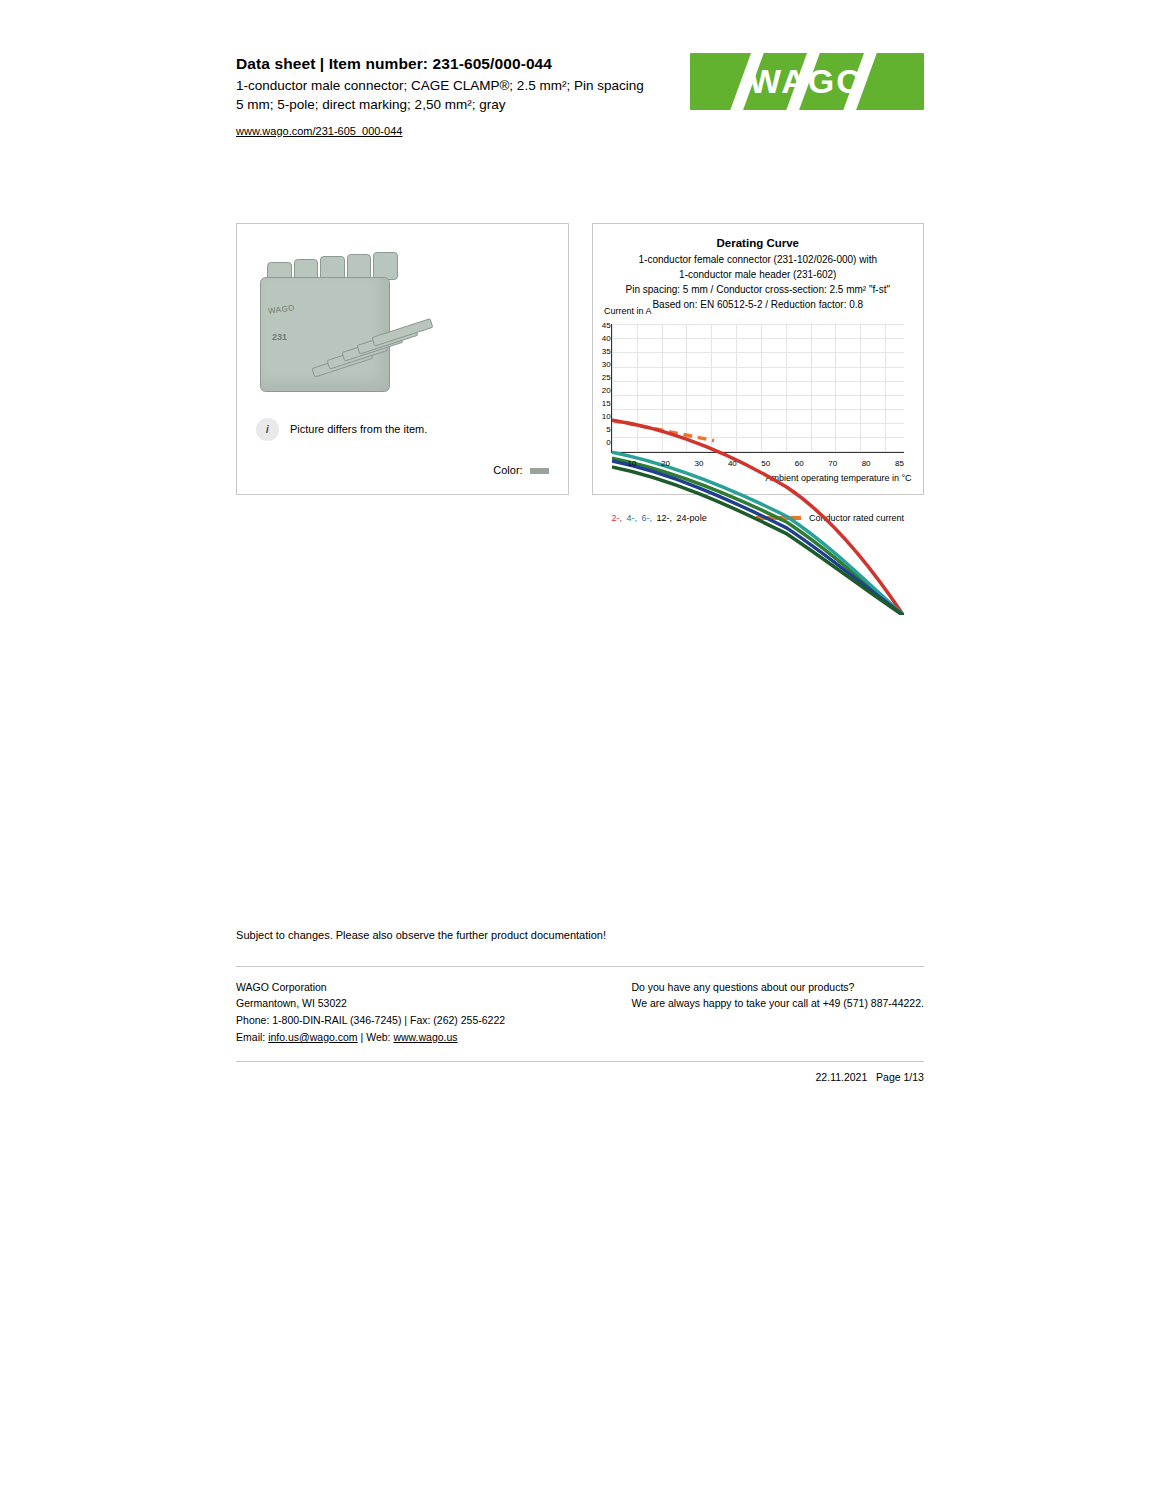Data sheet | Item number: 231-605/000-044
1-conductor male connector; CAGE CLAMP®; 2.5 mm²; Pin spacing 5 mm; 5-pole; direct marking; 2,50 mm²; gray
www.wago.com/231-605_000-044
WAGO
i Picture differs from the item.
Color:
Derating Curve
1-conductor female connector (231-102/026-000) with
1-conductor male header (231-602)
Pin spacing: 5 mm / Conductor cross-section: 2.5 mm² "f-st"
Based on: EN 60512-5-2 / Reduction factor: 0.8
Current in A
45
40
35
30
25
20
15
10
5
0
10
20
30
40
50
60
70
80
85
Ambient operating temperature in °C
2-, 4-, 6-, 12-, 24-pole
Conductor rated current
Subject to changes. Please also observe the further product documentation!
WAGO Corporation
Germantown, WI 53022
Phone: 1-800-DIN-RAIL (346-7245) | Fax: (262) 255-6222
Email: info.us@wago.com | Web: www.wago.us
Do you have any questions about our products?
We are always happy to take your call at +49 (571) 887-44222.
22.11.2021 Page 1/13